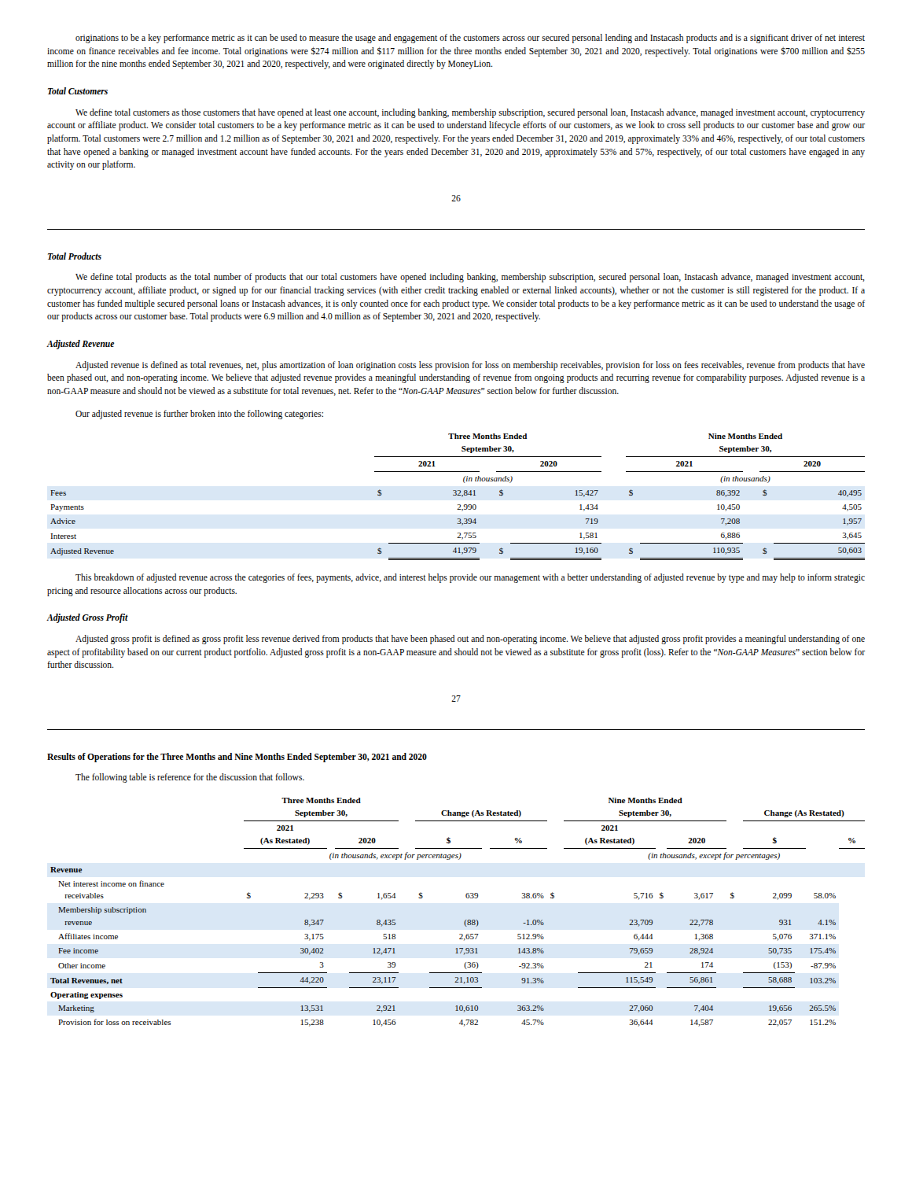originations to be a key performance metric as it can be used to measure the usage and engagement of the customers across our secured personal lending and Instacash products and is a significant driver of net interest income on finance receivables and fee income. Total originations were $274 million and $117 million for the three months ended September 30, 2021 and 2020, respectively. Total originations were $700 million and $255 million for the nine months ended September 30, 2021 and 2020, respectively, and were originated directly by MoneyLion.
Total Customers
We define total customers as those customers that have opened at least one account, including banking, membership subscription, secured personal loan, Instacash advance, managed investment account, cryptocurrency account or affiliate product. We consider total customers to be a key performance metric as it can be used to understand lifecycle efforts of our customers, as we look to cross sell products to our customer base and grow our platform. Total customers were 2.7 million and 1.2 million as of September 30, 2021 and 2020, respectively. For the years ended December 31, 2020 and 2019, approximately 33% and 46%, respectively, of our total customers that have opened a banking or managed investment account have funded accounts. For the years ended December 31, 2020 and 2019, approximately 53% and 57%, respectively, of our total customers have engaged in any activity on our platform.
26
Total Products
We define total products as the total number of products that our total customers have opened including banking, membership subscription, secured personal loan, Instacash advance, managed investment account, cryptocurrency account, affiliate product, or signed up for our financial tracking services (with either credit tracking enabled or external linked accounts), whether or not the customer is still registered for the product. If a customer has funded multiple secured personal loans or Instacash advances, it is only counted once for each product type. We consider total products to be a key performance metric as it can be used to understand the usage of our products across our customer base. Total products were 6.9 million and 4.0 million as of September 30, 2021 and 2020, respectively.
Adjusted Revenue
Adjusted revenue is defined as total revenues, net, plus amortization of loan origination costs less provision for loss on membership receivables, provision for loss on fees receivables, revenue from products that have been phased out, and non-operating income. We believe that adjusted revenue provides a meaningful understanding of revenue from ongoing products and recurring revenue for comparability purposes. Adjusted revenue is a non-GAAP measure and should not be viewed as a substitute for total revenues, net. Refer to the “Non-GAAP Measures” section below for further discussion.
Our adjusted revenue is further broken into the following categories:
| | Three Months Ended September 30, | | Nine Months Ended September 30, |
| | 2021 | | 2020 | | 2021 | | 2020 |
| | (in thousands) | | (in thousands) |
| Fees | $ | 32,841 | | $ | 15,427 | | $ | 86,392 | | $ | 40,495 |
| Payments | | 2,990 | | | 1,434 | | | 10,450 | | | 4,505 |
| Advice | | 3,394 | | | 719 | | | 7,208 | | | 1,957 |
| Interest | | 2,755 | | | 1,581 | | | 6,886 | | | 3,645 |
| Adjusted Revenue | $ | 41,979 | | $ | 19,160 | | $ | 110,935 | | $ | 50,603 |
This breakdown of adjusted revenue across the categories of fees, payments, advice, and interest helps provide our management with a better understanding of adjusted revenue by type and may help to inform strategic pricing and resource allocations across our products.
Adjusted Gross Profit
Adjusted gross profit is defined as gross profit less revenue derived from products that have been phased out and non-operating income. We believe that adjusted gross profit provides a meaningful understanding of one aspect of profitability based on our current product portfolio. Adjusted gross profit is a non-GAAP measure and should not be viewed as a substitute for gross profit (loss). Refer to the “Non-GAAP Measures” section below for further discussion.
27
Results of Operations for the Three Months and Nine Months Ended September 30, 2021 and 2020
The following table is reference for the discussion that follows.
| | Three Months Ended September 30, | | Change (As Restated) | | Nine Months Ended September 30, | | Change (As Restated) |
| | 2021 (As Restated) | | 2020 | | $ | | % | | 2021 (As Restated) | | 2020 | | $ | | % |
| | (in thousands, except for percentages) | | (in thousands, except for percentages) |
| Revenue | |
| Net interest income on finance receivables | $ | 2,293 | | $ | 1,654 | | $ | 639 | | 38.6% | $ | | 5,716 | $ | 3,617 | | $ | 2,099 | | 58.0% |
| Membership subscription revenue | | 8,347 | | | 8,435 | | | (88) | | -1.0% | | | 23,709 | | 22,778 | | | 931 | | 4.1% |
| Affiliates income | | 3,175 | | | 518 | | | 2,657 | | 512.9% | | | 6,444 | | 1,368 | | | 5,076 | | 371.1% |
| Fee income | | 30,402 | | | 12,471 | | | 17,931 | | 143.8% | | | 79,659 | | 28,924 | | | 50,735 | | 175.4% |
| Other income | | 3 | | | 39 | | | (36) | | -92.3% | | | 21 | | 174 | | | (153) | | -87.9% |
| Total Revenues, net | | 44,220 | | | 23,117 | | | 21,103 | | 91.3% | | | 115,549 | | 56,861 | | | 58,688 | | 103.2% |
| Operating expenses | |
| Marketing | | 13,531 | | | 2,921 | | | 10,610 | | 363.2% | | | 27,060 | | 7,404 | | | 19,656 | | 265.5% |
| Provision for loss on receivables | | 15,238 | | | 10,456 | | | 4,782 | | 45.7% | | | 36,644 | | 14,587 | | | 22,057 | | 151.2% |